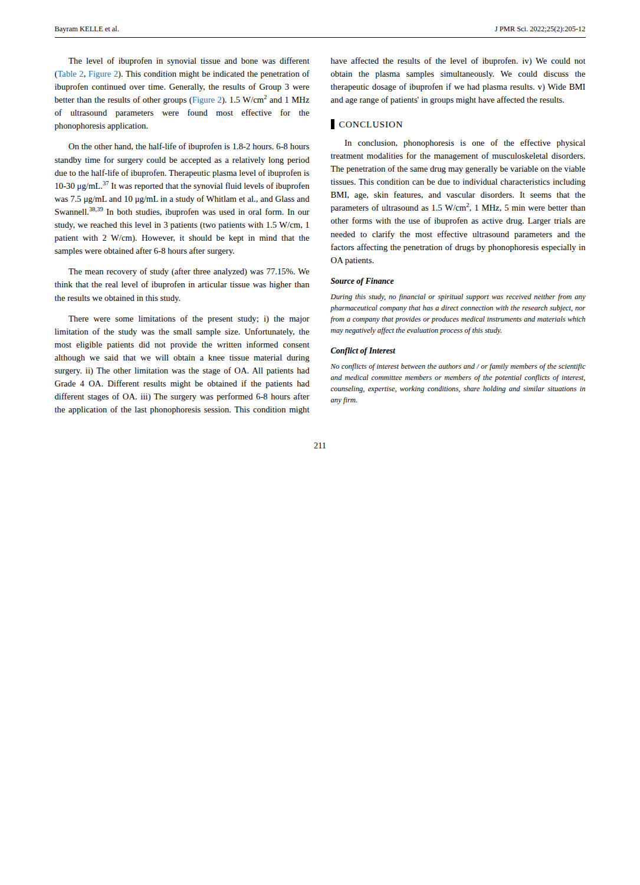Bayram KELLE et al. J PMR Sci. 2022;25(2):205-12
The level of ibuprofen in synovial tissue and bone was different (Table 2, Figure 2). This condition might be indicated the penetration of ibuprofen continued over time. Generally, the results of Group 3 were better than the results of other groups (Figure 2). 1.5 W/cm2 and 1 MHz of ultrasound parameters were found most effective for the phonophoresis application.
On the other hand, the half-life of ibuprofen is 1.8-2 hours. 6-8 hours standby time for surgery could be accepted as a relatively long period due to the half-life of ibuprofen. Therapeutic plasma level of ibuprofen is 10-30 μg/mL.37 It was reported that the synovial fluid levels of ibuprofen was 7.5 μg/mL and 10 μg/mL in a study of Whitlam et al., and Glass and Swannell.38,39 In both studies, ibuprofen was used in oral form. In our study, we reached this level in 3 patients (two patients with 1.5 W/cm, 1 patient with 2 W/cm). However, it should be kept in mind that the samples were obtained after 6-8 hours after surgery.
The mean recovery of study (after three analyzed) was 77.15%. We think that the real level of ibuprofen in articular tissue was higher than the results we obtained in this study.
There were some limitations of the present study; i) the major limitation of the study was the small sample size. Unfortunately, the most eligible patients did not provide the written informed consent although we said that we will obtain a knee tissue material during surgery. ii) The other limitation was the stage of OA. All patients had Grade 4 OA. Different results might be obtained if the patients had different stages of OA. iii) The surgery was performed 6-8 hours after the application of the last phonophoresis session. This condition might have affected the results of the level of ibuprofen. iv) We could not obtain the plasma samples simultaneously. We could discuss the therapeutic dosage of ibuprofen if we had plasma results. v) Wide BMI and age range of patients' in groups might have affected the results.
CONCLUSION
In conclusion, phonophoresis is one of the effective physical treatment modalities for the management of musculoskeletal disorders. The penetration of the same drug may generally be variable on the viable tissues. This condition can be due to individual characteristics including BMI, age, skin features, and vascular disorders. It seems that the parameters of ultrasound as 1.5 W/cm2, 1 MHz, 5 min were better than other forms with the use of ibuprofen as active drug. Larger trials are needed to clarify the most effective ultrasound parameters and the factors affecting the penetration of drugs by phonophoresis especially in OA patients.
Source of Finance
During this study, no financial or spiritual support was received neither from any pharmaceutical company that has a direct connection with the research subject, nor from a company that provides or produces medical instruments and materials which may negatively affect the evaluation process of this study.
Conflict of Interest
No conflicts of interest between the authors and / or family members of the scientific and medical committee members or members of the potential conflicts of interest, counseling, expertise, working conditions, share holding and similar situations in any firm.
211